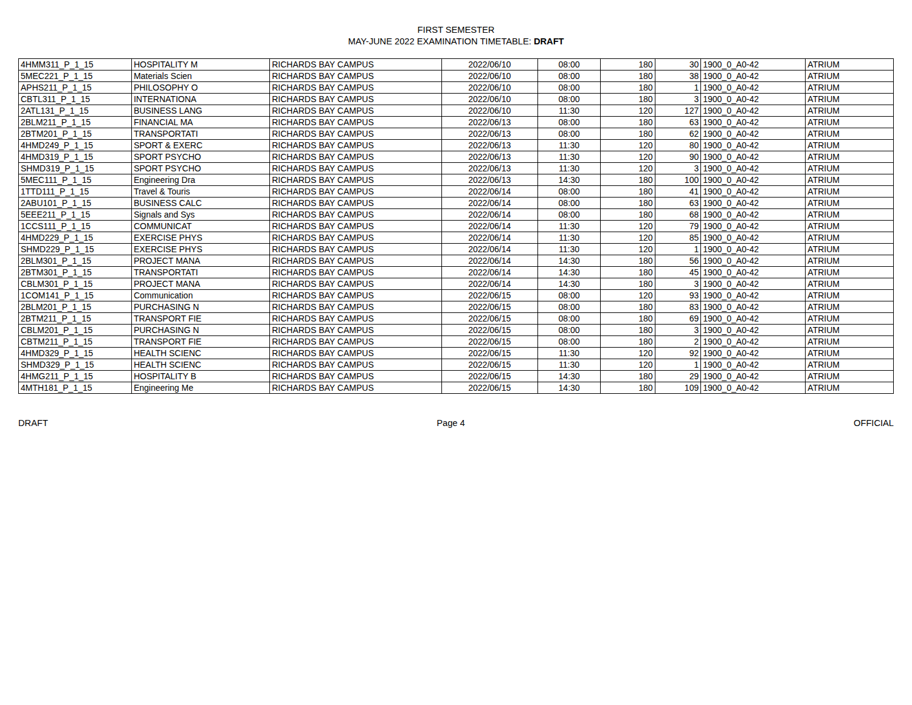FIRST SEMESTER
MAY-JUNE 2022 EXAMINATION TIMETABLE: DRAFT
| 4HMM311_P_1_15 | HOSPITALITY M | RICHARDS BAY CAMPUS | 2022/06/10 | 08:00 | 180 | 30 | 1900_0_A0-42 | ATRIUM |
| 5MEC221_P_1_15 | Materials Scien | RICHARDS BAY CAMPUS | 2022/06/10 | 08:00 | 180 | 38 | 1900_0_A0-42 | ATRIUM |
| APHS211_P_1_15 | PHILOSOPHY O | RICHARDS BAY CAMPUS | 2022/06/10 | 08:00 | 180 | 1 | 1900_0_A0-42 | ATRIUM |
| CBTL311_P_1_15 | INTERNATIONA | RICHARDS BAY CAMPUS | 2022/06/10 | 08:00 | 180 | 3 | 1900_0_A0-42 | ATRIUM |
| 2ATL131_P_1_15 | BUSINESS LANG | RICHARDS BAY CAMPUS | 2022/06/10 | 11:30 | 120 | 127 | 1900_0_A0-42 | ATRIUM |
| 2BLM211_P_1_15 | FINANCIAL MA | RICHARDS BAY CAMPUS | 2022/06/13 | 08:00 | 180 | 63 | 1900_0_A0-42 | ATRIUM |
| 2BTM201_P_1_15 | TRANSPORTATI | RICHARDS BAY CAMPUS | 2022/06/13 | 08:00 | 180 | 62 | 1900_0_A0-42 | ATRIUM |
| 4HMD249_P_1_15 | SPORT & EXERC | RICHARDS BAY CAMPUS | 2022/06/13 | 11:30 | 120 | 80 | 1900_0_A0-42 | ATRIUM |
| 4HMD319_P_1_15 | SPORT PSYCHO | RICHARDS BAY CAMPUS | 2022/06/13 | 11:30 | 120 | 90 | 1900_0_A0-42 | ATRIUM |
| SHMD319_P_1_15 | SPORT PSYCHO | RICHARDS BAY CAMPUS | 2022/06/13 | 11:30 | 120 | 3 | 1900_0_A0-42 | ATRIUM |
| 5MEC111_P_1_15 | Engineering Dra | RICHARDS BAY CAMPUS | 2022/06/13 | 14:30 | 180 | 100 | 1900_0_A0-42 | ATRIUM |
| 1TTD111_P_1_15 | Travel & Touris | RICHARDS BAY CAMPUS | 2022/06/14 | 08:00 | 180 | 41 | 1900_0_A0-42 | ATRIUM |
| 2ABU101_P_1_15 | BUSINESS CALC | RICHARDS BAY CAMPUS | 2022/06/14 | 08:00 | 180 | 63 | 1900_0_A0-42 | ATRIUM |
| 5EEE211_P_1_15 | Signals and Sys | RICHARDS BAY CAMPUS | 2022/06/14 | 08:00 | 180 | 68 | 1900_0_A0-42 | ATRIUM |
| 1CCS111_P_1_15 | COMMUNICAT | RICHARDS BAY CAMPUS | 2022/06/14 | 11:30 | 120 | 79 | 1900_0_A0-42 | ATRIUM |
| 4HMD229_P_1_15 | EXERCISE PHYS | RICHARDS BAY CAMPUS | 2022/06/14 | 11:30 | 120 | 85 | 1900_0_A0-42 | ATRIUM |
| SHMD229_P_1_15 | EXERCISE PHYS | RICHARDS BAY CAMPUS | 2022/06/14 | 11:30 | 120 | 1 | 1900_0_A0-42 | ATRIUM |
| 2BLM301_P_1_15 | PROJECT MANA | RICHARDS BAY CAMPUS | 2022/06/14 | 14:30 | 180 | 56 | 1900_0_A0-42 | ATRIUM |
| 2BTM301_P_1_15 | TRANSPORTATI | RICHARDS BAY CAMPUS | 2022/06/14 | 14:30 | 180 | 45 | 1900_0_A0-42 | ATRIUM |
| CBLM301_P_1_15 | PROJECT MANA | RICHARDS BAY CAMPUS | 2022/06/14 | 14:30 | 180 | 3 | 1900_0_A0-42 | ATRIUM |
| 1COM141_P_1_15 | Communication | RICHARDS BAY CAMPUS | 2022/06/15 | 08:00 | 120 | 93 | 1900_0_A0-42 | ATRIUM |
| 2BLM201_P_1_15 | PURCHASING N | RICHARDS BAY CAMPUS | 2022/06/15 | 08:00 | 180 | 83 | 1900_0_A0-42 | ATRIUM |
| 2BTM211_P_1_15 | TRANSPORT FIE | RICHARDS BAY CAMPUS | 2022/06/15 | 08:00 | 180 | 69 | 1900_0_A0-42 | ATRIUM |
| CBLM201_P_1_15 | PURCHASING N | RICHARDS BAY CAMPUS | 2022/06/15 | 08:00 | 180 | 3 | 1900_0_A0-42 | ATRIUM |
| CBTM211_P_1_15 | TRANSPORT FIE | RICHARDS BAY CAMPUS | 2022/06/15 | 08:00 | 180 | 2 | 1900_0_A0-42 | ATRIUM |
| 4HMD329_P_1_15 | HEALTH SCIENC | RICHARDS BAY CAMPUS | 2022/06/15 | 11:30 | 120 | 92 | 1900_0_A0-42 | ATRIUM |
| SHMD329_P_1_15 | HEALTH SCIENC | RICHARDS BAY CAMPUS | 2022/06/15 | 11:30 | 120 | 1 | 1900_0_A0-42 | ATRIUM |
| 4HMG211_P_1_15 | HOSPITALITY B | RICHARDS BAY CAMPUS | 2022/06/15 | 14:30 | 180 | 29 | 1900_0_A0-42 | ATRIUM |
| 4MTH181_P_1_15 | Engineering Me | RICHARDS BAY CAMPUS | 2022/06/15 | 14:30 | 180 | 109 | 1900_0_A0-42 | ATRIUM |
DRAFT
Page 4
OFFICIAL